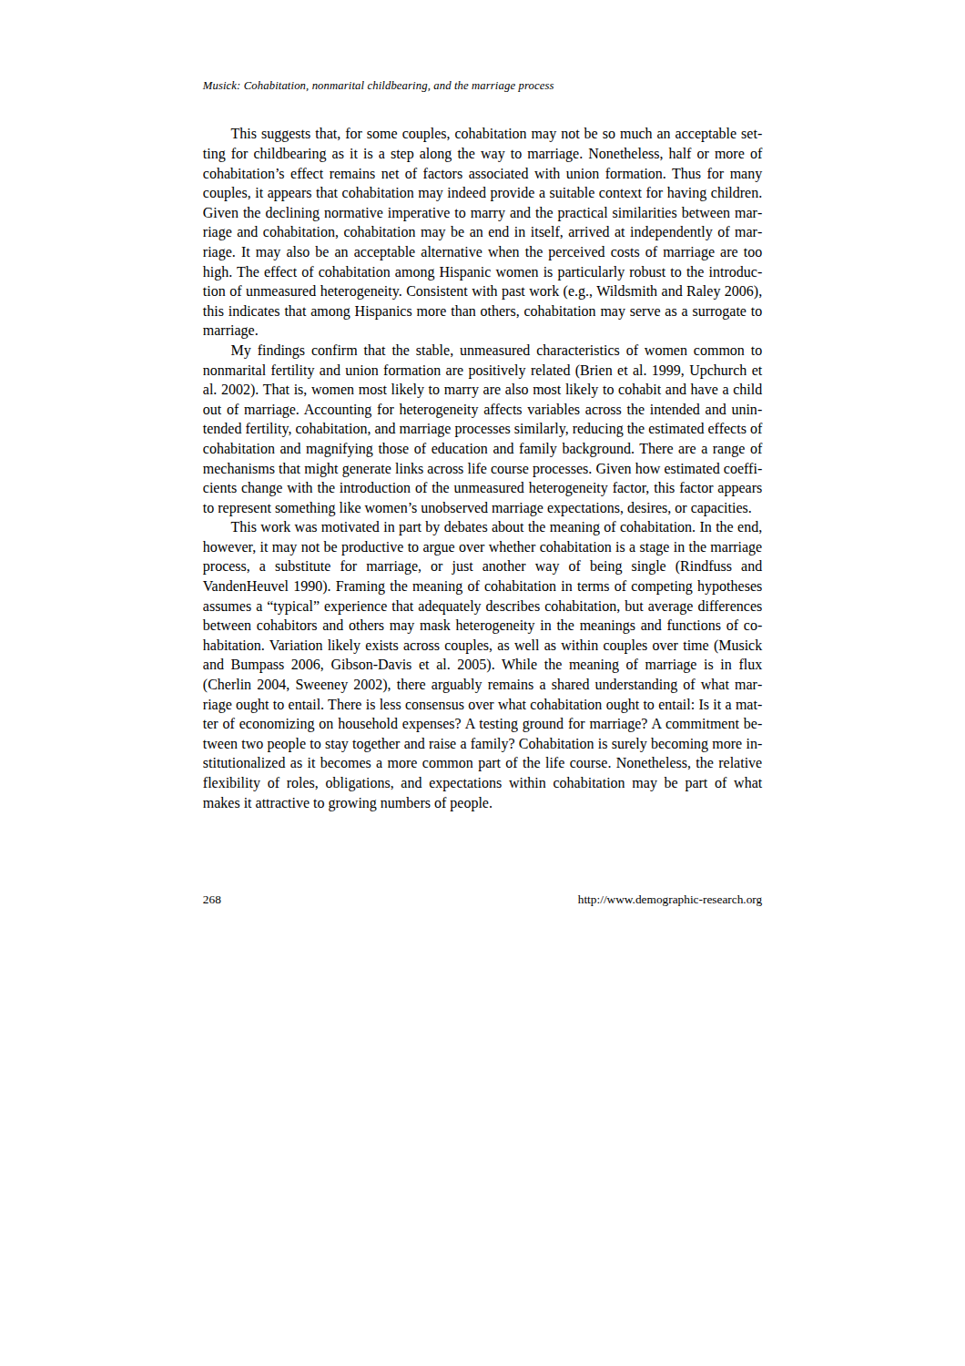Musick: Cohabitation, nonmarital childbearing, and the marriage process
This suggests that, for some couples, cohabitation may not be so much an acceptable setting for childbearing as it is a step along the way to marriage. Nonetheless, half or more of cohabitation’s effect remains net of factors associated with union formation. Thus for many couples, it appears that cohabitation may indeed provide a suitable context for having children. Given the declining normative imperative to marry and the practical similarities between marriage and cohabitation, cohabitation may be an end in itself, arrived at independently of marriage. It may also be an acceptable alternative when the perceived costs of marriage are too high. The effect of cohabitation among Hispanic women is particularly robust to the introduction of unmeasured heterogeneity. Consistent with past work (e.g., Wildsmith and Raley 2006), this indicates that among Hispanics more than others, cohabitation may serve as a surrogate to marriage.
My findings confirm that the stable, unmeasured characteristics of women common to nonmarital fertility and union formation are positively related (Brien et al. 1999, Upchurch et al. 2002). That is, women most likely to marry are also most likely to cohabit and have a child out of marriage. Accounting for heterogeneity affects variables across the intended and unintended fertility, cohabitation, and marriage processes similarly, reducing the estimated effects of cohabitation and magnifying those of education and family background. There are a range of mechanisms that might generate links across life course processes. Given how estimated coefficients change with the introduction of the unmeasured heterogeneity factor, this factor appears to represent something like women’s unobserved marriage expectations, desires, or capacities.
This work was motivated in part by debates about the meaning of cohabitation. In the end, however, it may not be productive to argue over whether cohabitation is a stage in the marriage process, a substitute for marriage, or just another way of being single (Rindfuss and VandenHeuvel 1990). Framing the meaning of cohabitation in terms of competing hypotheses assumes a “typical” experience that adequately describes cohabitation, but average differences between cohabitors and others may mask heterogeneity in the meanings and functions of cohabitation. Variation likely exists across couples, as well as within couples over time (Musick and Bumpass 2006, Gibson-Davis et al. 2005). While the meaning of marriage is in flux (Cherlin 2004, Sweeney 2002), there arguably remains a shared understanding of what marriage ought to entail. There is less consensus over what cohabitation ought to entail: Is it a matter of economizing on household expenses? A testing ground for marriage? A commitment between two people to stay together and raise a family? Cohabitation is surely becoming more institutionalized as it becomes a more common part of the life course. Nonetheless, the relative flexibility of roles, obligations, and expectations within cohabitation may be part of what makes it attractive to growing numbers of people.
268 http://www.demographic-research.org